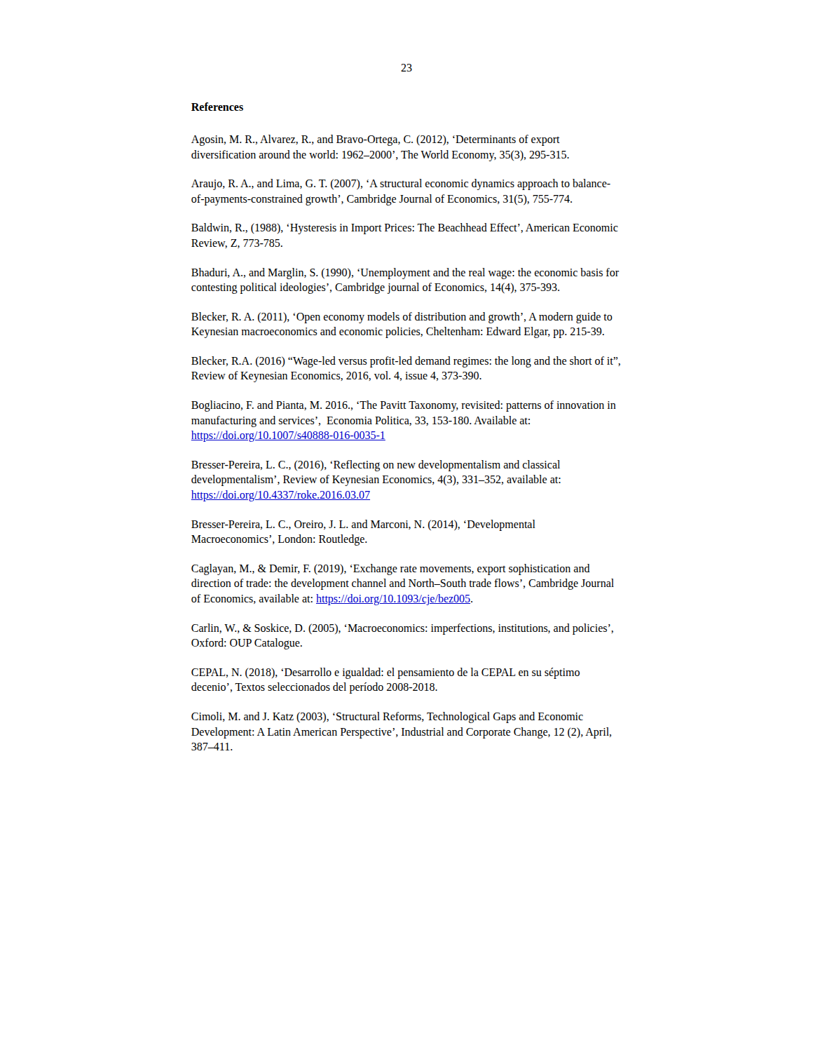23
References
Agosin, M. R., Alvarez, R., and Bravo-Ortega, C. (2012), ‘Determinants of export diversification around the world: 1962–2000’, The World Economy, 35(3), 295-315.
Araujo, R. A., and Lima, G. T. (2007), ‘A structural economic dynamics approach to balance-of-payments-constrained growth’, Cambridge Journal of Economics, 31(5), 755-774.
Baldwin, R., (1988), ‘Hysteresis in Import Prices: The Beachhead Effect’, American Economic Review, Z, 773-785.
Bhaduri, A., and Marglin, S. (1990), ‘Unemployment and the real wage: the economic basis for contesting political ideologies’, Cambridge journal of Economics, 14(4), 375-393.
Blecker, R. A. (2011), ‘Open economy models of distribution and growth’, A modern guide to Keynesian macroeconomics and economic policies, Cheltenham: Edward Elgar, pp. 215-39.
Blecker, R.A. (2016) “Wage-led versus profit-led demand regimes: the long and the short of it”, Review of Keynesian Economics, 2016, vol. 4, issue 4, 373-390.
Bogliacino, F. and Pianta, M. 2016., ‘The Pavitt Taxonomy, revisited: patterns of innovation in manufacturing and services’, Economia Politica, 33, 153-180. Available at: https://doi.org/10.1007/s40888-016-0035-1
Bresser-Pereira, L. C., (2016), ‘Reflecting on new developmentalism and classical developmentalism’, Review of Keynesian Economics, 4(3), 331–352, available at: https://doi.org/10.4337/roke.2016.03.07
Bresser-Pereira, L. C., Oreiro, J. L. and Marconi, N. (2014), ‘Developmental Macroeconomics’, London: Routledge.
Caglayan, M., & Demir, F. (2019), ‘Exchange rate movements, export sophistication and direction of trade: the development channel and North–South trade flows’, Cambridge Journal of Economics, available at: https://doi.org/10.1093/cje/bez005.
Carlin, W., & Soskice, D. (2005), ‘Macroeconomics: imperfections, institutions, and policies’, Oxford: OUP Catalogue.
CEPAL, N. (2018), ‘Desarrollo e igualdad: el pensamiento de la CEPAL en su séptimo decenio’, Textos seleccionados del período 2008-2018.
Cimoli, M. and J. Katz (2003), ‘Structural Reforms, Technological Gaps and Economic Development: A Latin American Perspective’, Industrial and Corporate Change, 12 (2), April, 387–411.